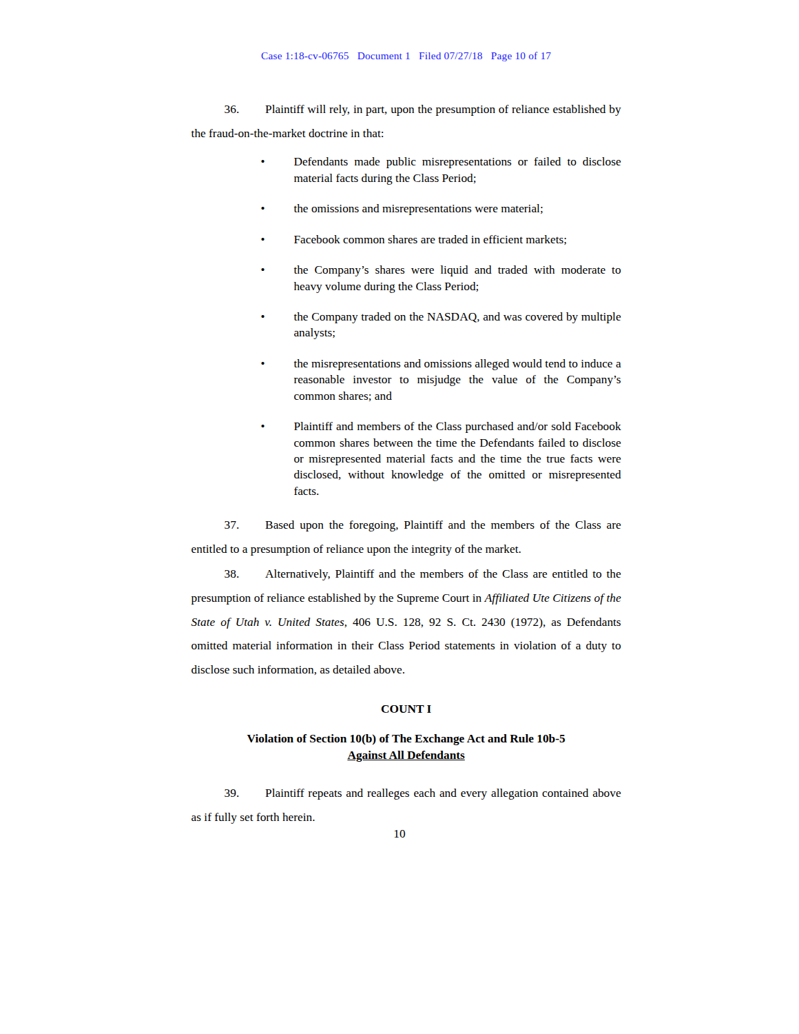Case 1:18-cv-06765 Document 1 Filed 07/27/18 Page 10 of 17
36. Plaintiff will rely, in part, upon the presumption of reliance established by the fraud-on-the-market doctrine in that:
Defendants made public misrepresentations or failed to disclose material facts during the Class Period;
the omissions and misrepresentations were material;
Facebook common shares are traded in efficient markets;
the Company’s shares were liquid and traded with moderate to heavy volume during the Class Period;
the Company traded on the NASDAQ, and was covered by multiple analysts;
the misrepresentations and omissions alleged would tend to induce a reasonable investor to misjudge the value of the Company’s common shares; and
Plaintiff and members of the Class purchased and/or sold Facebook common shares between the time the Defendants failed to disclose or misrepresented material facts and the time the true facts were disclosed, without knowledge of the omitted or misrepresented facts.
37. Based upon the foregoing, Plaintiff and the members of the Class are entitled to a presumption of reliance upon the integrity of the market.
38. Alternatively, Plaintiff and the members of the Class are entitled to the presumption of reliance established by the Supreme Court in Affiliated Ute Citizens of the State of Utah v. United States, 406 U.S. 128, 92 S. Ct. 2430 (1972), as Defendants omitted material information in their Class Period statements in violation of a duty to disclose such information, as detailed above.
COUNT I
Violation of Section 10(b) of The Exchange Act and Rule 10b-5
Against All Defendants
39. Plaintiff repeats and realleges each and every allegation contained above as if fully set forth herein.
10